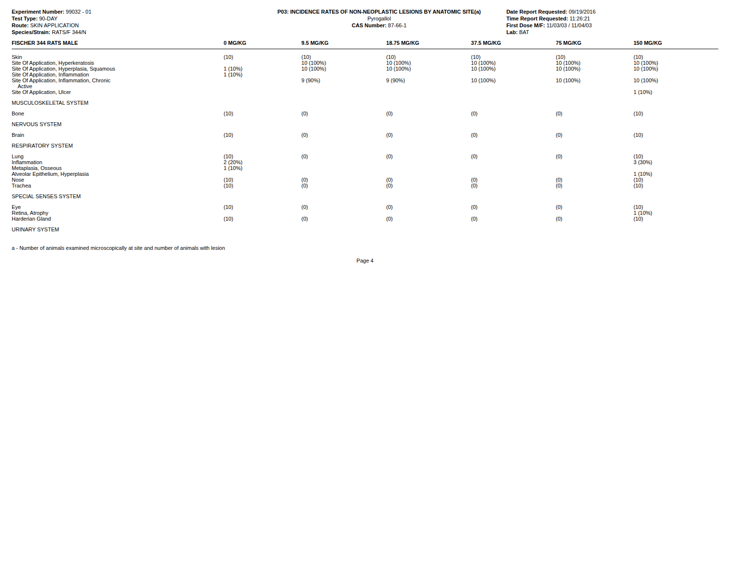| Experiment Number: 99032 - 01 | P03: INCIDENCE RATES OF NON-NEOPLASTIC LESIONS BY ANATOMIC SITE(a) | Date Report Requested: 09/19/2016 |
| Test Type: 90-DAY | Pyrogallol | Time Report Requested: 11:26:21 |
| Route: SKIN APPLICATION | CAS Number: 87-66-1 | First Dose M/F: 11/03/03 / 11/04/03 |
| Species/Strain: RATS/F 344/N | | Lab: BAT |
| FISCHER 344 RATS MALE | 0 MG/KG | 9.5 MG/KG | 18.75 MG/KG | 37.5 MG/KG | 75 MG/KG | 150 MG/KG |
| --- | --- | --- | --- | --- | --- | --- |
| Skin | (10) | (10) | (10) | (10) | (10) | (10) |
| Site Of Application, Hyperkeratosis | | 10 (100%) | 10 (100%) | 10 (100%) | 10 (100%) | 10 (100%) |
| Site Of Application, Hyperplasia, Squamous | 1 (10%) | 10 (100%) | 10 (100%) | 10 (100%) | 10 (100%) | 10 (100%) |
| Site Of Application, Inflammation | 1 (10%) | | | | | |
| Site Of Application, Inflammation, Chronic Active | | 9 (90%) | 9 (90%) | 10 (100%) | 10 (100%) | 10 (100%) |
| Site Of Application, Ulcer | | | | | | 1 (10%) |
| MUSCULOSKELETAL SYSTEM |
| Bone | (10) | (0) | (0) | (0) | (0) | (10) |
| NERVOUS SYSTEM |
| Brain | (10) | (0) | (0) | (0) | (0) | (10) |
| RESPIRATORY SYSTEM |
| Lung | (10) | (0) | (0) | (0) | (0) | (10) |
| Inflammation | 2 (20%) | | | | | 3 (30%) |
| Metaplasia, Osseous | 1 (10%) | | | | | |
| Alveolar Epithelium, Hyperplasia | | | | | | 1 (10%) |
| Nose | (10) | (0) | (0) | (0) | (0) | (10) |
| Trachea | (10) | (0) | (0) | (0) | (0) | (10) |
| SPECIAL SENSES SYSTEM |
| Eye | (10) | (0) | (0) | (0) | (0) | (10) |
| Retina, Atrophy | | | | | | 1 (10%) |
| Harderian Gland | (10) | (0) | (0) | (0) | (0) | (10) |
| URINARY SYSTEM |
a - Number of animals examined microscopically at site and number of animals with lesion
Page 4